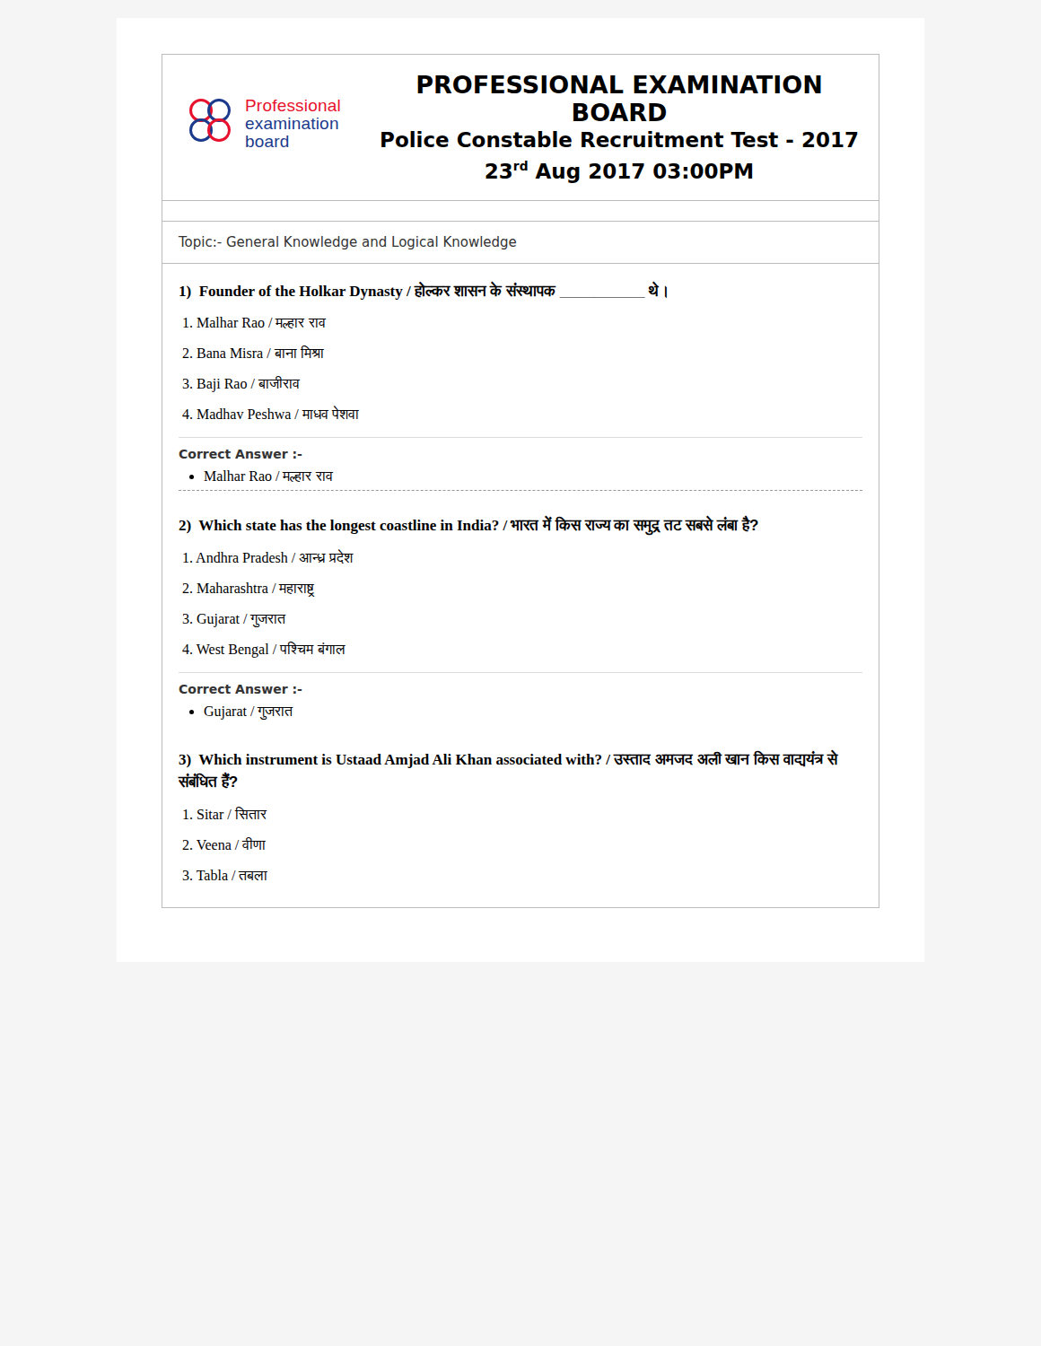Professional
examination
board
PROFESSIONAL EXAMINATION BOARD
Police Constable Recruitment Test - 2017
23rd Aug 2017 03:00PM
Topic:- General Knowledge and Logical Knowledge
1) Founder of the Holkar Dynasty / होल्कर शासन के संस्थापक __________ थे।
1. Malhar Rao / मल्हार राव
2. Bana Misra / बाना मिश्रा
3. Baji Rao / बाजीराव
4. Madhav Peshwa / माधव पेशवा
Correct Answer :-
Malhar Rao / मल्हार राव
2) Which state has the longest coastline in India? / भारत में किस राज्य का समुद्र तट सबसे लंबा है?
1. Andhra Pradesh / आन्ध्र प्रदेश
2. Maharashtra / महाराष्ट्र
3. Gujarat / गुजरात
4. West Bengal / पश्चिम बंगाल
Correct Answer :-
Gujarat / गुजरात
3) Which instrument is Ustaad Amjad Ali Khan associated with? / उस्ताद अमजद अली खान किस वाद्ययंत्र से संबंधित हैं?
1. Sitar / सितार
2. Veena / वीणा
3. Tabla / तबला